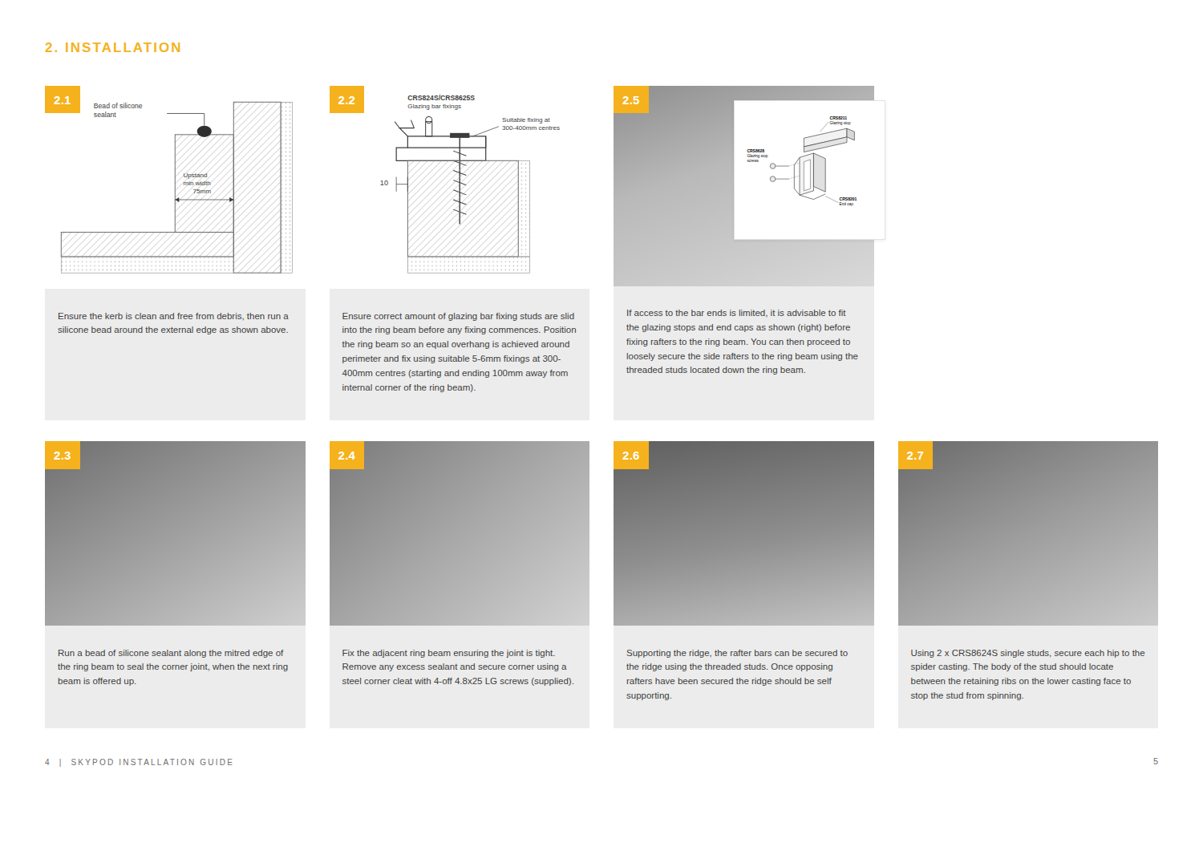2. Installation
2.1 Bead of silicone sealant Upstand min width 75mm
Ensure the kerb is clean and free from debris, then run a silicone bead around the external edge as shown above.
2.2 CRS824S/CRS8625S Glazing bar fixings Suitable fixing at 300-400mm centres 10
Ensure correct amount of glazing bar fixing studs are slid into the ring beam before any fixing commences. Position the ring beam so an equal overhang is achieved around perimeter and fix using suitable 5-6mm fixings at 300-400mm centres (starting and ending 100mm away from internal corner of the ring beam).
2.5
CRS8211 Glazing stop CRS8628 Glazing stop screws CRS8201 End cap
If access to the bar ends is limited, it is advisable to fit the glazing stops and end caps as shown (right) before fixing rafters to the ring beam. You can then proceed to loosely secure the side rafters to the ring beam using the threaded studs located down the ring beam.
2.3
Run a bead of silicone sealant along the mitred edge of the ring beam to seal the corner joint, when the next ring beam is offered up.
2.4
Fix the adjacent ring beam ensuring the joint is tight. Remove any excess sealant and secure corner using a steel corner cleat with 4-off 4.8x25 LG screws (supplied).
2.6
Supporting the ridge, the rafter bars can be secured to the ridge using the threaded studs. Once opposing rafters have been secured the ridge should be self supporting.
2.7
Using 2 x CRS8624S single studs, secure each hip to the spider casting. The body of the stud should locate between the retaining ribs on the lower casting face to stop the stud from spinning.
4 | Skypod Installation Guide
5